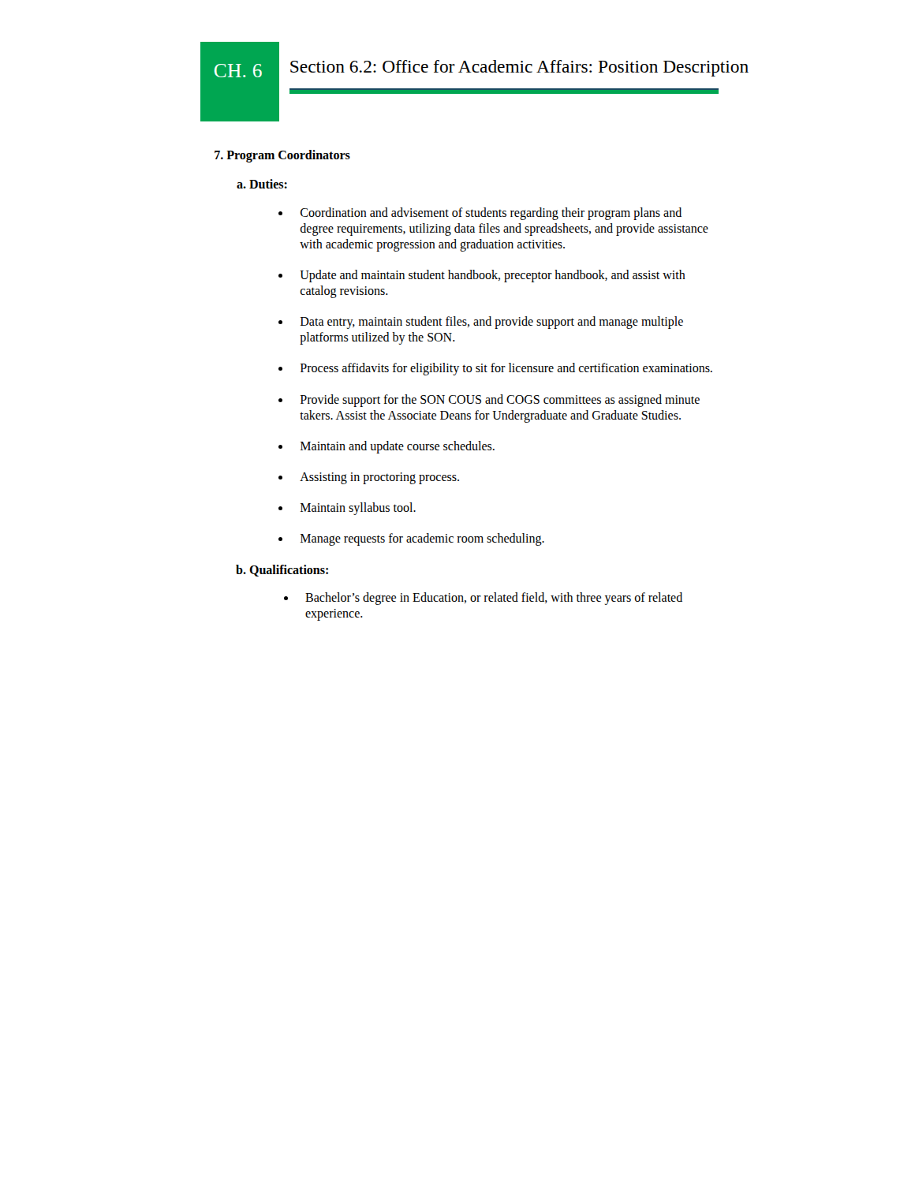CH. 6
Section 6.2: Office for Academic Affairs: Position Description
Program Coordinators
Duties:
Coordination and advisement of students regarding their program plans and degree requirements, utilizing data files and spreadsheets, and provide assistance with academic progression and graduation activities.
Update and maintain student handbook, preceptor handbook, and assist with catalog revisions.
Data entry, maintain student files, and provide support and manage multiple platforms utilized by the SON.
Process affidavits for eligibility to sit for licensure and certification examinations.
Provide support for the SON COUS and COGS committees as assigned minute takers. Assist the Associate Deans for Undergraduate and Graduate Studies.
Maintain and update course schedules.
Assisting in proctoring process.
Maintain syllabus tool.
Manage requests for academic room scheduling.
Qualifications:
Bachelor’s degree in Education, or related field, with three years of related experience.